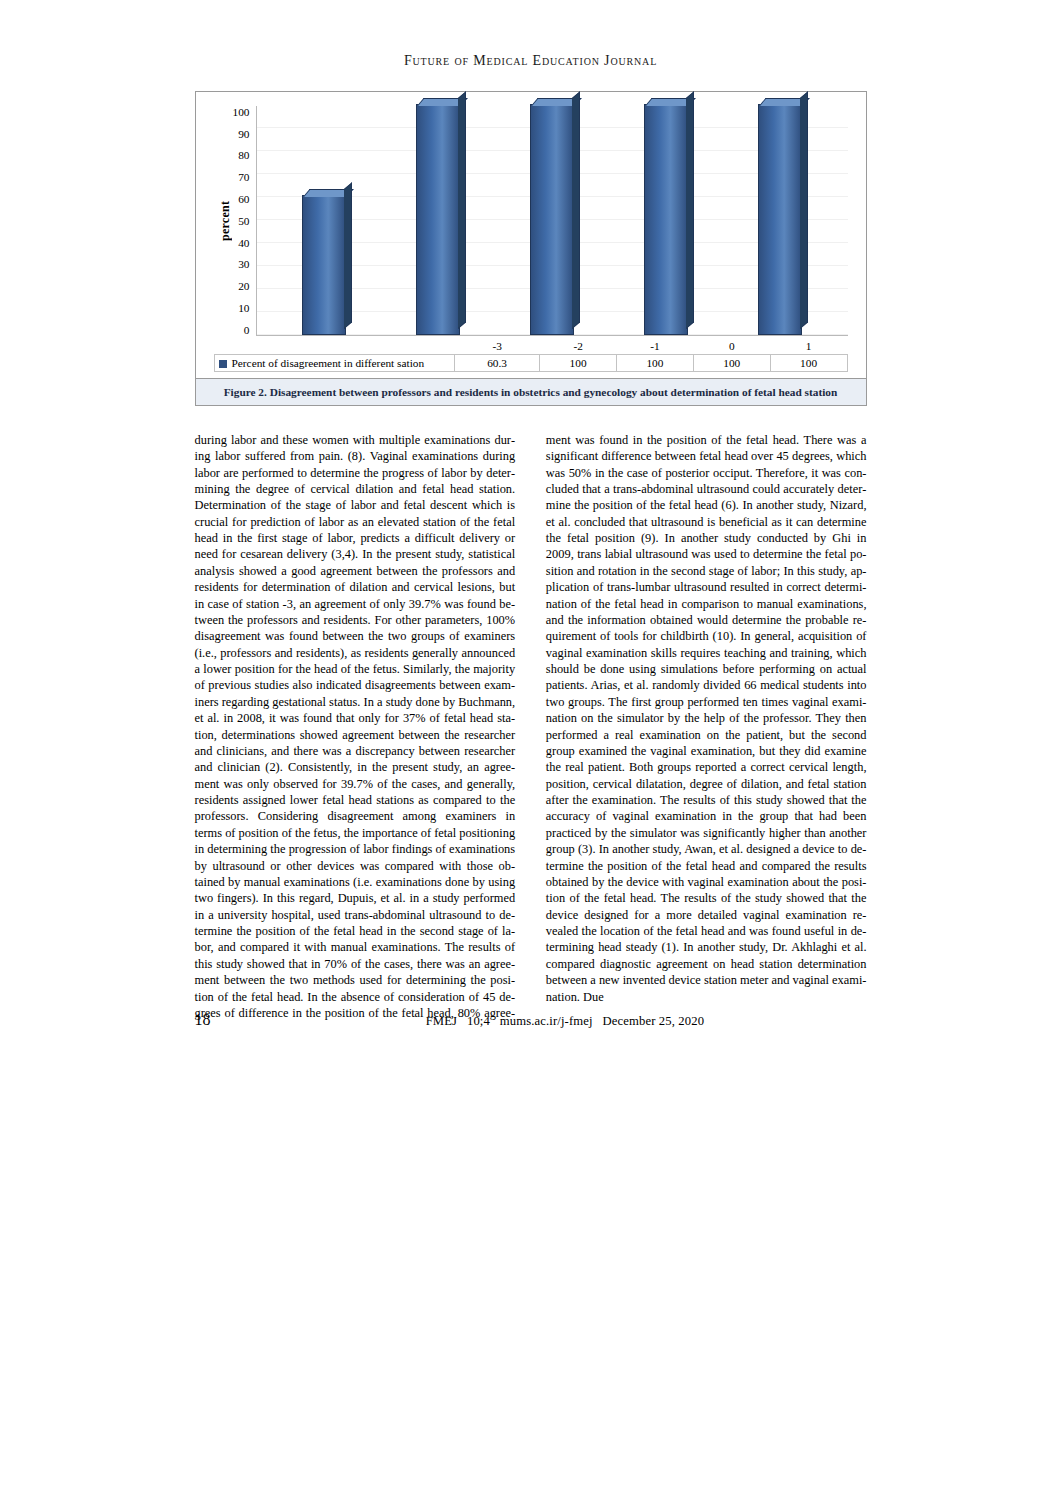Future of Medical Education Journal
percent
100
90
80
70
60
50
40
30
20
10
0
| | -3 | -2 | -1 | 0 | 1 |
| Percent of disagreement in different sation | 60.3 | 100 | 100 | 100 | 100 |
Figure 2. Disagreement between professors and residents in obstetrics and gynecology about determination of fetal head station
during labor and these women with multiple examinations during labor suffered from pain. (8). Vaginal examinations during labor are performed to determine the progress of labor by determining the degree of cervical dilation and fetal head station. Determination of the stage of labor and fetal descent which is crucial for prediction of labor as an elevated station of the fetal head in the first stage of labor, predicts a difficult delivery or need for cesarean delivery (3,4). In the present study, statistical analysis showed a good agreement between the professors and residents for determination of dilation and cervical lesions, but in case of station -3, an agreement of only 39.7% was found between the professors and residents. For other parameters, 100% disagreement was found between the two groups of examiners (i.e., professors and residents), as residents generally announced a lower position for the head of the fetus. Similarly, the majority of previous studies also indicated disagreements between examiners regarding gestational status. In a study done by Buchmann, et al. in 2008, it was found that only for 37% of fetal head station, determinations showed agreement between the researcher and clinicians, and there was a discrepancy between researcher and clinician (2). Consistently, in the present study, an agreement was only observed for 39.7% of the cases, and generally, residents assigned lower fetal head stations as compared to the professors. Considering disagreement among examiners in terms of position of the fetus, the importance of fetal positioning in determining the progression of labor findings of examinations by ultrasound or other devices was compared with those obtained by manual examinations (i.e. examinations done by using two fingers). In this regard, Dupuis, et al. in a study performed in a university hospital, used trans-abdominal ultrasound to determine the position of the fetal head in the second stage of labor, and compared it with manual examinations. The results of this study showed that in 70% of the cases, there was an agreement between the two methods used for determining the position of the fetal head. In the absence of consideration of 45 degrees of difference in the position of the fetal head, 80% agreement was found in the position of the fetal head. There was a significant difference between fetal head over 45 degrees, which was 50% in the case of posterior occiput. Therefore, it was concluded that a trans-abdominal ultrasound could accurately determine the position of the fetal head (6). In another study, Nizard, et al. concluded that ultrasound is beneficial as it can determine the fetal position (9). In another study conducted by Ghi in 2009, trans labial ultrasound was used to determine the fetal position and rotation in the second stage of labor; In this study, application of trans-lumbar ultrasound resulted in correct determination of the fetal head in comparison to manual examinations, and the information obtained would determine the probable requirement of tools for childbirth (10). In general, acquisition of vaginal examination skills requires teaching and training, which should be done using simulations before performing on actual patients. Arias, et al. randomly divided 66 medical students into two groups. The first group performed ten times vaginal examination on the simulator by the help of the professor. They then performed a real examination on the patient, but the second group examined the vaginal examination, but they did examine the real patient. Both groups reported a correct cervical length, position, cervical dilatation, degree of dilation, and fetal station after the examination. The results of this study showed that the accuracy of vaginal examination in the group that had been practiced by the simulator was significantly higher than another group (3). In another study, Awan, et al. designed a device to determine the position of the fetal head and compared the results obtained by the device with vaginal examination about the position of the fetal head. The results of the study showed that the device designed for a more detailed vaginal examination revealed the location of the fetal head and was found useful in determining head steady (1). In another study, Dr. Akhlaghi et al. compared diagnostic agreement on head station determination between a new invented device station meter and vaginal examination. Due
18
FMEJ 10;4 mums.ac.ir/j-fmej December 25, 2020